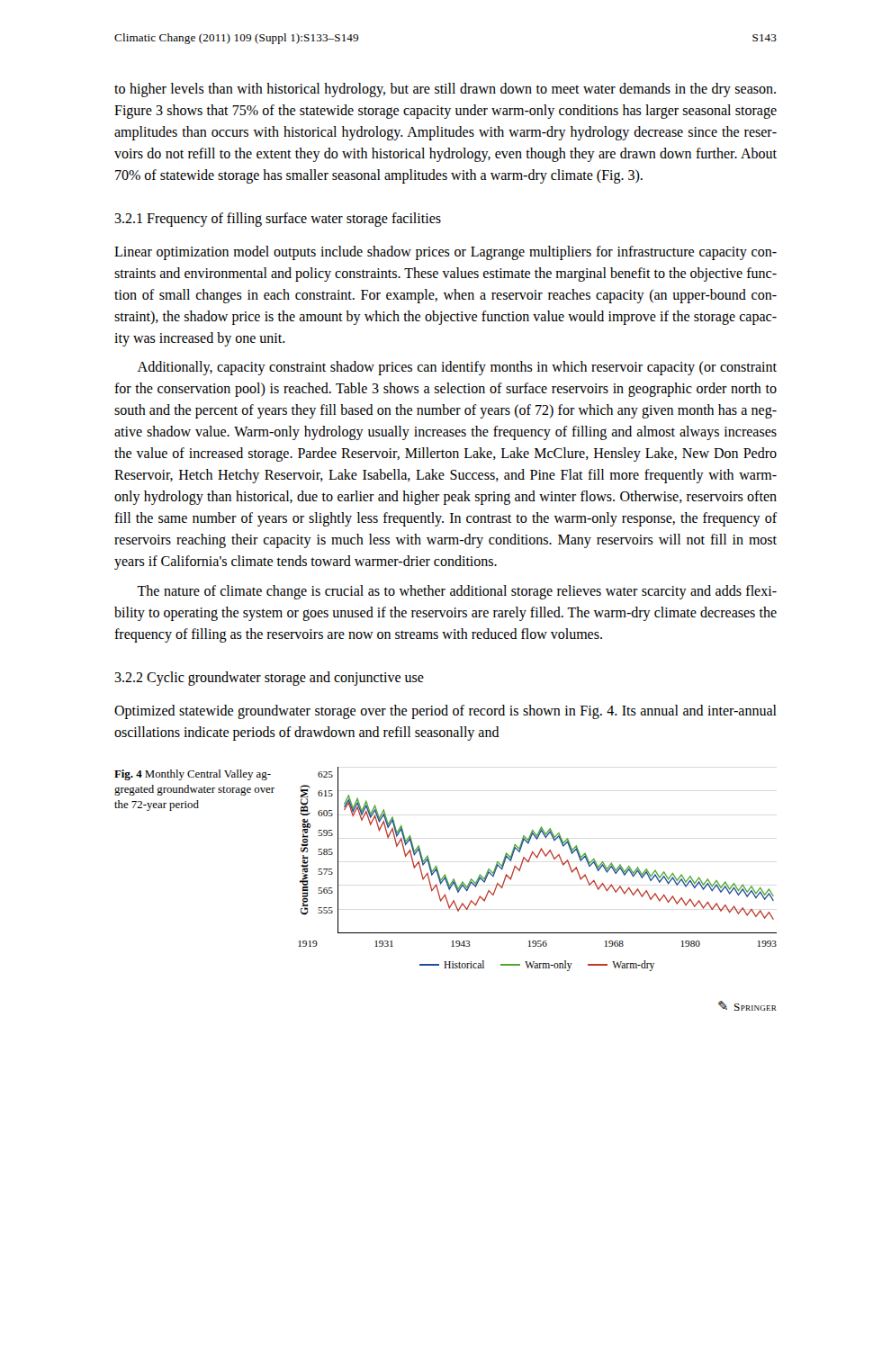Climatic Change (2011) 109 (Suppl 1):S133–S149 S143
to higher levels than with historical hydrology, but are still drawn down to meet water demands in the dry season. Figure 3 shows that 75% of the statewide storage capacity under warm-only conditions has larger seasonal storage amplitudes than occurs with historical hydrology. Amplitudes with warm-dry hydrology decrease since the reservoirs do not refill to the extent they do with historical hydrology, even though they are drawn down further. About 70% of statewide storage has smaller seasonal amplitudes with a warm-dry climate (Fig. 3).
3.2.1 Frequency of filling surface water storage facilities
Linear optimization model outputs include shadow prices or Lagrange multipliers for infrastructure capacity constraints and environmental and policy constraints. These values estimate the marginal benefit to the objective function of small changes in each constraint. For example, when a reservoir reaches capacity (an upper-bound constraint), the shadow price is the amount by which the objective function value would improve if the storage capacity was increased by one unit.
Additionally, capacity constraint shadow prices can identify months in which reservoir capacity (or constraint for the conservation pool) is reached. Table 3 shows a selection of surface reservoirs in geographic order north to south and the percent of years they fill based on the number of years (of 72) for which any given month has a negative shadow value. Warm-only hydrology usually increases the frequency of filling and almost always increases the value of increased storage. Pardee Reservoir, Millerton Lake, Lake McClure, Hensley Lake, New Don Pedro Reservoir, Hetch Hetchy Reservoir, Lake Isabella, Lake Success, and Pine Flat fill more frequently with warm-only hydrology than historical, due to earlier and higher peak spring and winter flows. Otherwise, reservoirs often fill the same number of years or slightly less frequently. In contrast to the warm-only response, the frequency of reservoirs reaching their capacity is much less with warm-dry conditions. Many reservoirs will not fill in most years if California's climate tends toward warmer-drier conditions.
The nature of climate change is crucial as to whether additional storage relieves water scarcity and adds flexibility to operating the system or goes unused if the reservoirs are rarely filled. The warm-dry climate decreases the frequency of filling as the reservoirs are now on streams with reduced flow volumes.
3.2.2 Cyclic groundwater storage and conjunctive use
Optimized statewide groundwater storage over the period of record is shown in Fig. 4. Its annual and inter-annual oscillations indicate periods of drawdown and refill seasonally and
Fig. 4 Monthly Central Valley aggregated groundwater storage over the 72-year period
Groundwater Storage (BCM)
625615605595585575565555
1919193119431956196819801993
Historical Warm-only Warm-dry
✎Springer